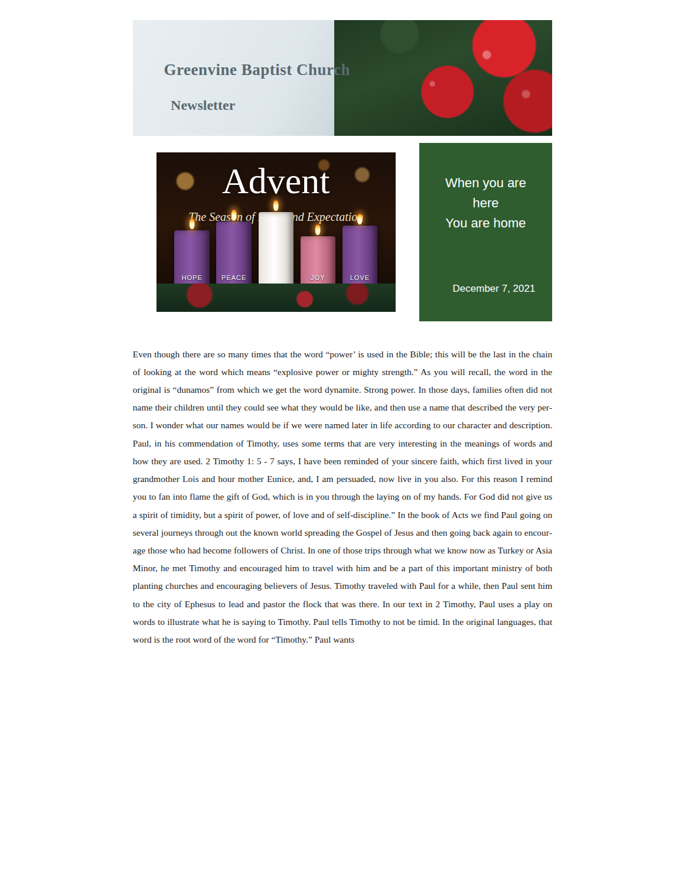Greenvine Baptist Church Newsletter
Advent
The Season of Hope and Expectation
HOPE
PEACE
JOY
LOVE
When you are here
You are home
December 7, 2021
Even though there are so many times that the word “power’ is used in the Bible; this will be the last in the chain of looking at the word which means “explosive power or mighty strength.” As you will recall, the word in the original is “dunamos” from which we get the word dynamite. Strong power. In those days, families often did not name their children until they could see what they would be like, and then use a name that described the very person. I wonder what our names would be if we were named later in life according to our character and description. Paul, in his commendation of Timothy, uses some terms that are very interesting in the meanings of words and how they are used. 2 Timothy 1: 5 - 7 says, I have been reminded of your sincere faith, which first lived in your grandmother Lois and hour mother Eunice, and, I am persuaded, now live in you also. For this reason I remind you to fan into flame the gift of God, which is in you through the laying on of my hands. For God did not give us a spirit of timidity, but a spirit of power, of love and of self-discipline.” In the book of Acts we find Paul going on several journeys through out the known world spreading the Gospel of Jesus and then going back again to encourage those who had become followers of Christ. In one of those trips through what we know now as Turkey or Asia Minor, he met Timothy and encouraged him to travel with him and be a part of this important ministry of both planting churches and encouraging believers of Jesus. Timothy traveled with Paul for a while, then Paul sent him to the city of Ephesus to lead and pastor the flock that was there. In our text in 2 Timothy, Paul uses a play on words to illustrate what he is saying to Timothy. Paul tells Timothy to not be timid. In the original languages, that word is the root word of the word for “Timothy.” Paul wants